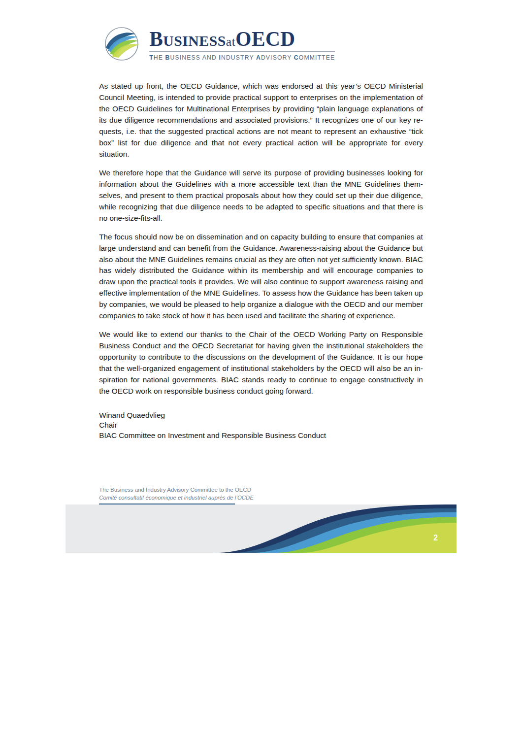BUSINESS at OECD
THE BUSINESS AND INDUSTRY ADVISORY COMMITTEE
As stated up front, the OECD Guidance, which was endorsed at this year’s OECD Ministerial Council Meeting, is intended to provide practical support to enterprises on the implementation of the OECD Guidelines for Multinational Enterprises by providing “plain language explanations of its due diligence recommendations and associated provisions.” It recognizes one of our key requests, i.e. that the suggested practical actions are not meant to represent an exhaustive “tick box” list for due diligence and that not every practical action will be appropriate for every situation.
We therefore hope that the Guidance will serve its purpose of providing businesses looking for information about the Guidelines with a more accessible text than the MNE Guidelines themselves, and present to them practical proposals about how they could set up their due diligence, while recognizing that due diligence needs to be adapted to specific situations and that there is no one-size-fits-all.
The focus should now be on dissemination and on capacity building to ensure that companies at large understand and can benefit from the Guidance. Awareness-raising about the Guidance but also about the MNE Guidelines remains crucial as they are often not yet sufficiently known. BIAC has widely distributed the Guidance within its membership and will encourage companies to draw upon the practical tools it provides. We will also continue to support awareness raising and effective implementation of the MNE Guidelines. To assess how the Guidance has been taken up by companies, we would be pleased to help organize a dialogue with the OECD and our member companies to take stock of how it has been used and facilitate the sharing of experience.
We would like to extend our thanks to the Chair of the OECD Working Party on Responsible Business Conduct and the OECD Secretariat for having given the institutional stakeholders the opportunity to contribute to the discussions on the development of the Guidance. It is our hope that the well-organized engagement of institutional stakeholders by the OECD will also be an inspiration for national governments. BIAC stands ready to continue to engage constructively in the OECD work on responsible business conduct going forward.
Winand Quaedvlieg
Chair
BIAC Committee on Investment and Responsible Business Conduct
The Business and Industry Advisory Committee to the OECD
Comité consultatif économique et industriel auprès de l’OCDE
2